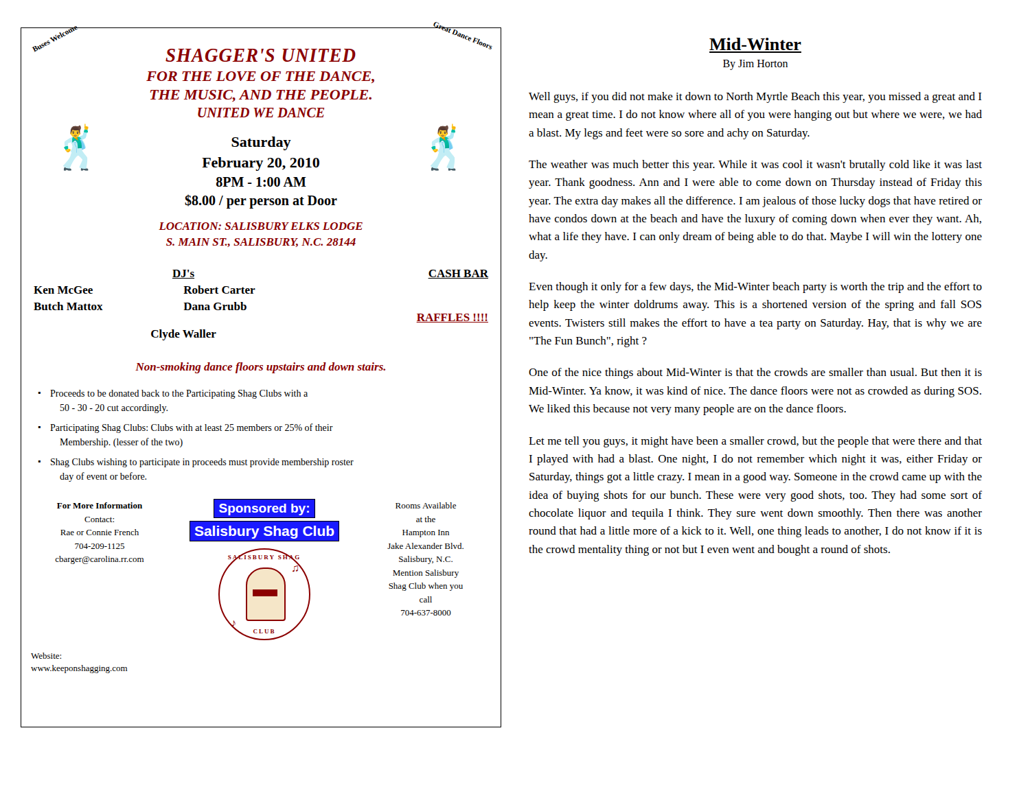Buses Welcome
Great Dance Floors
SHAGGER'S UNITED FOR THE LOVE OF THE DANCE, THE MUSIC, AND THE PEOPLE. UNITED WE DANCE
🕺
🕺
Saturday
February 20, 2010
8PM - 1:00 AM
$8.00 / per person at Door
LOCATION: SALISBURY ELKS LODGE
S. MAIN ST., SALISBURY, N.C. 28144
| DJ's | CASH BAR |
| Ken McGee | Robert Carter | |
| Butch Mattox | Dana Grubb | RAFFLES !!!! |
| Clyde Waller | |
Non-smoking dance floors upstairs and down stairs.
Proceeds to be donated back to the Participating Shag Clubs with a 50 - 30 - 20 cut accordingly.
Participating Shag Clubs: Clubs with at least 25 members or 25% of their Membership. (lesser of the two)
Shag Clubs wishing to participate in proceeds must provide membership roster day of event or before.
For More Information
Contact:
Rae or Connie French
704-209-1125
cbarger@carolina.rr.com
Sponsored by:
Salisbury Shag Club
SALISBURY SHAG
♫
♪
CLUB
Rooms Available
at the
Hampton Inn
Jake Alexander Blvd.
Salisbury, N.C.
Mention Salisbury
Shag Club when you
call
704-637-8000
Website:
www.keeponshagging.com
Mid-Winter
By Jim Horton
Well guys, if you did not make it down to North Myrtle Beach this year, you missed a great and I mean a great time. I do not know where all of you were hanging out but where we were, we had a blast. My legs and feet were so sore and achy on Saturday.
The weather was much better this year. While it was cool it wasn't brutally cold like it was last year. Thank goodness. Ann and I were able to come down on Thursday instead of Friday this year. The extra day makes all the difference. I am jealous of those lucky dogs that have retired or have condos down at the beach and have the luxury of coming down when ever they want. Ah, what a life they have. I can only dream of being able to do that. Maybe I will win the lottery one day.
Even though it only for a few days, the Mid-Winter beach party is worth the trip and the effort to help keep the winter doldrums away. This is a shortened version of the spring and fall SOS events. Twisters still makes the effort to have a tea party on Saturday. Hay, that is why we are "The Fun Bunch", right ?
One of the nice things about Mid-Winter is that the crowds are smaller than usual. But then it is Mid-Winter. Ya know, it was kind of nice. The dance floors were not as crowded as during SOS. We liked this because not very many people are on the dance floors.
Let me tell you guys, it might have been a smaller crowd, but the people that were there and that I played with had a blast. One night, I do not remember which night it was, either Friday or Saturday, things got a little crazy. I mean in a good way. Someone in the crowd came up with the idea of buying shots for our bunch. These were very good shots, too. They had some sort of chocolate liquor and tequila I think. They sure went down smoothly. Then there was another round that had a little more of a kick to it. Well, one thing leads to another, I do not know if it is the crowd mentality thing or not but I even went and bought a round of shots.